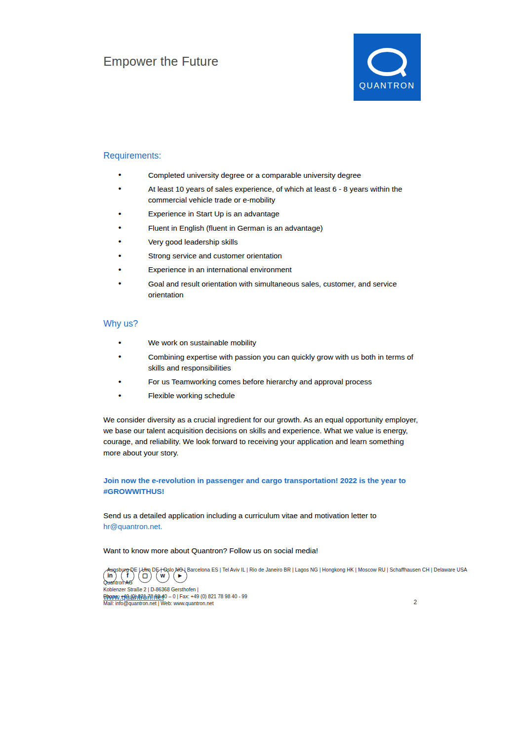Empower the Future
QUANTRON
Requirements:
Completed university degree or a comparable university degree
At least 10 years of sales experience, of which at least 6 - 8 years within the commercial vehicle trade or e-mobility
Experience in Start Up is an advantage
Fluent in English (fluent in German is an advantage)
Very good leadership skills
Strong service and customer orientation
Experience in an international environment
Goal and result orientation with simultaneous sales, customer, and service orientation
Why us?
We work on sustainable mobility
Combining expertise with passion you can quickly grow with us both in terms of skills and responsibilities
For us Teamworking comes before hierarchy and approval process
Flexible working schedule
We consider diversity as a crucial ingredient for our growth. As an equal opportunity employer, we base our talent acquisition decisions on skills and experience. What we value is energy, courage, and reliability. We look forward to receiving your application and learn something more about your story.
Join now the e-revolution in passenger and cargo transportation! 2022 is the year to #GROWWITHUS!
Send us a detailed application including a curriculum vitae and motivation letter to hr@quantron.net.
Want to know more about Quantron? Follow us on social media!
in f ▢ w ▶
www.quantron.net
Augsburg DE | Ulm DE | Oslo NO | Barcelona ES | Tel Aviv IL | Rio de Janeiro BR | Lagos NG | Hongkong HK | Moscow RU | Schaffhausen CH | Delaware USA
Quantron AG
Koblenzer Straße 2 | D-86368 Gersthofen |
Phone: +49 (0) 821 78 98 40 – 0 | Fax: +49 (0) 821 78 98 40 - 99
Mail: info@quantron.net | Web: www.quantron.net
2